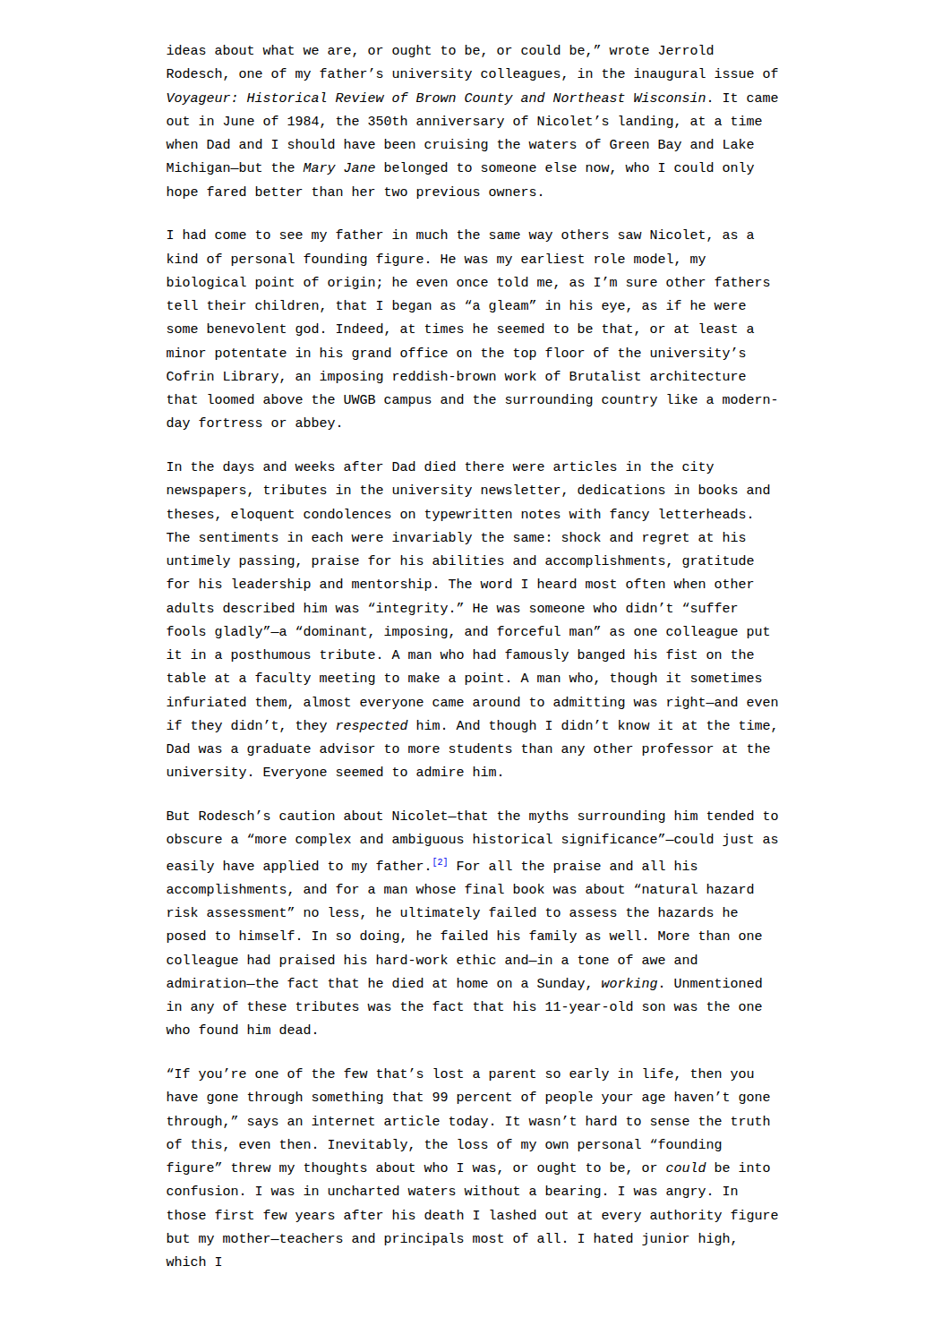ideas about what we are, or ought to be, or could be,” wrote Jerrold Rodesch, one of my father’s university colleagues, in the inaugural issue of Voyageur: Historical Review of Brown County and Northeast Wisconsin. It came out in June of 1984, the 350th anniversary of Nicolet’s landing, at a time when Dad and I should have been cruising the waters of Green Bay and Lake Michigan—but the Mary Jane belonged to someone else now, who I could only hope fared better than her two previous owners.
I had come to see my father in much the same way others saw Nicolet, as a kind of personal founding figure. He was my earliest role model, my biological point of origin; he even once told me, as I’m sure other fathers tell their children, that I began as “a gleam” in his eye, as if he were some benevolent god. Indeed, at times he seemed to be that, or at least a minor potentate in his grand office on the top floor of the university’s Cofrin Library, an imposing reddish-brown work of Brutalist architecture that loomed above the UWGB campus and the surrounding country like a modern-day fortress or abbey.
In the days and weeks after Dad died there were articles in the city newspapers, tributes in the university newsletter, dedications in books and theses, eloquent condolences on typewritten notes with fancy letterheads. The sentiments in each were invariably the same: shock and regret at his untimely passing, praise for his abilities and accomplishments, gratitude for his leadership and mentorship. The word I heard most often when other adults described him was “integrity.” He was someone who didn’t “suffer fools gladly”—a “dominant, imposing, and forceful man” as one colleague put it in a posthumous tribute. A man who had famously banged his fist on the table at a faculty meeting to make a point. A man who, though it sometimes infuriated them, almost everyone came around to admitting was right—and even if they didn’t, they respected him. And though I didn’t know it at the time, Dad was a graduate advisor to more students than any other professor at the university. Everyone seemed to admire him.
But Rodesch’s caution about Nicolet—that the myths surrounding him tended to obscure a “more complex and ambiguous historical significance”—could just as easily have applied to my father.[2] For all the praise and all his accomplishments, and for a man whose final book was about “natural hazard risk assessment” no less, he ultimately failed to assess the hazards he posed to himself. In so doing, he failed his family as well. More than one colleague had praised his hard-work ethic and—in a tone of awe and admiration—the fact that he died at home on a Sunday, working. Unmentioned in any of these tributes was the fact that his 11-year-old son was the one who found him dead.
“If you’re one of the few that’s lost a parent so early in life, then you have gone through something that 99 percent of people your age haven’t gone through,” says an internet article today. It wasn’t hard to sense the truth of this, even then. Inevitably, the loss of my own personal “founding figure” threw my thoughts about who I was, or ought to be, or could be into confusion. I was in uncharted waters without a bearing. I was angry. In those first few years after his death I lashed out at every authority figure but my mother—teachers and principals most of all. I hated junior high, which I